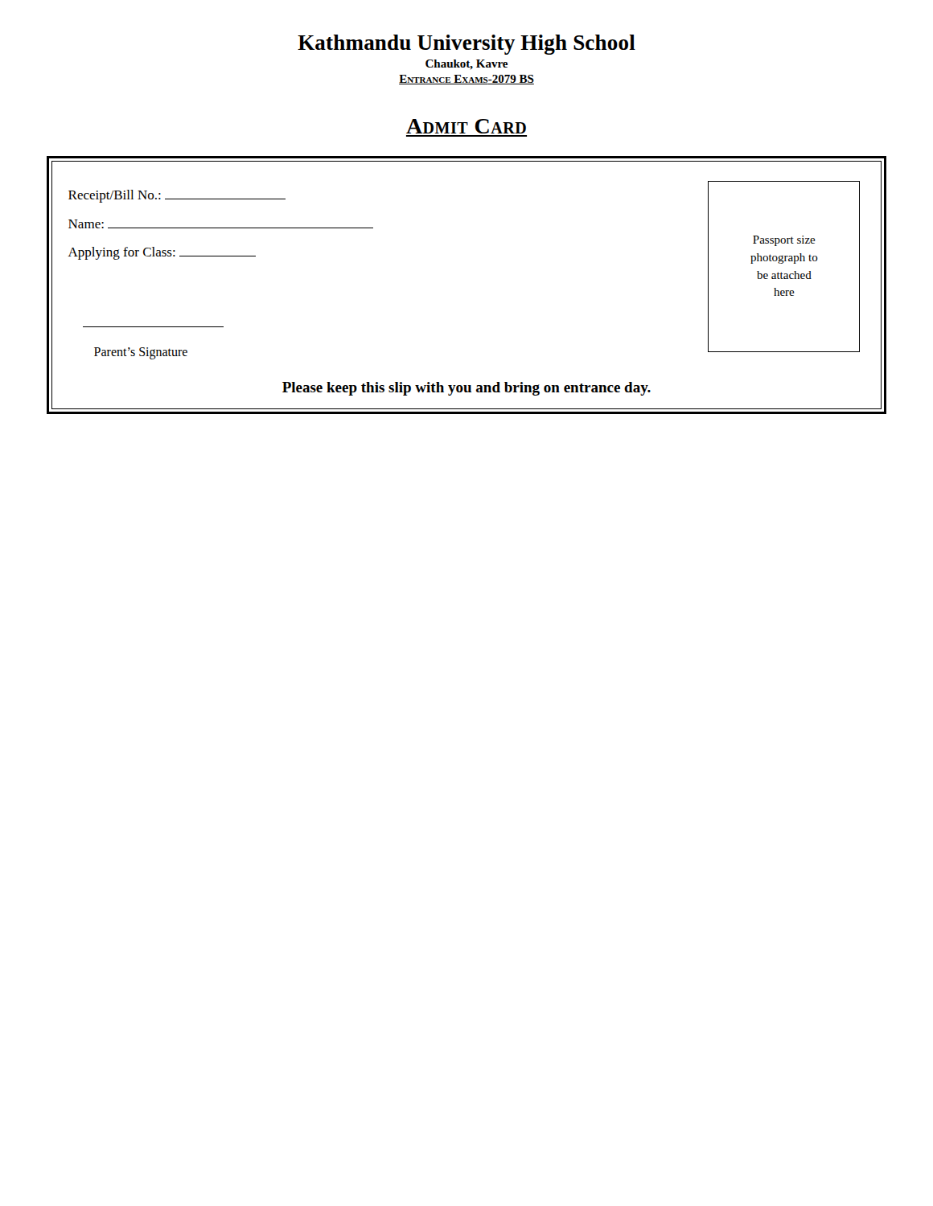Kathmandu University High School
Chaukot, Kavre
Entrance Exams-2079 BS
Admit Card
Receipt/Bill No.:
Name:
Applying for Class:
Parent’s Signature
Passport size
photograph to
be attached
here
Please keep this slip with you and bring on entrance day.